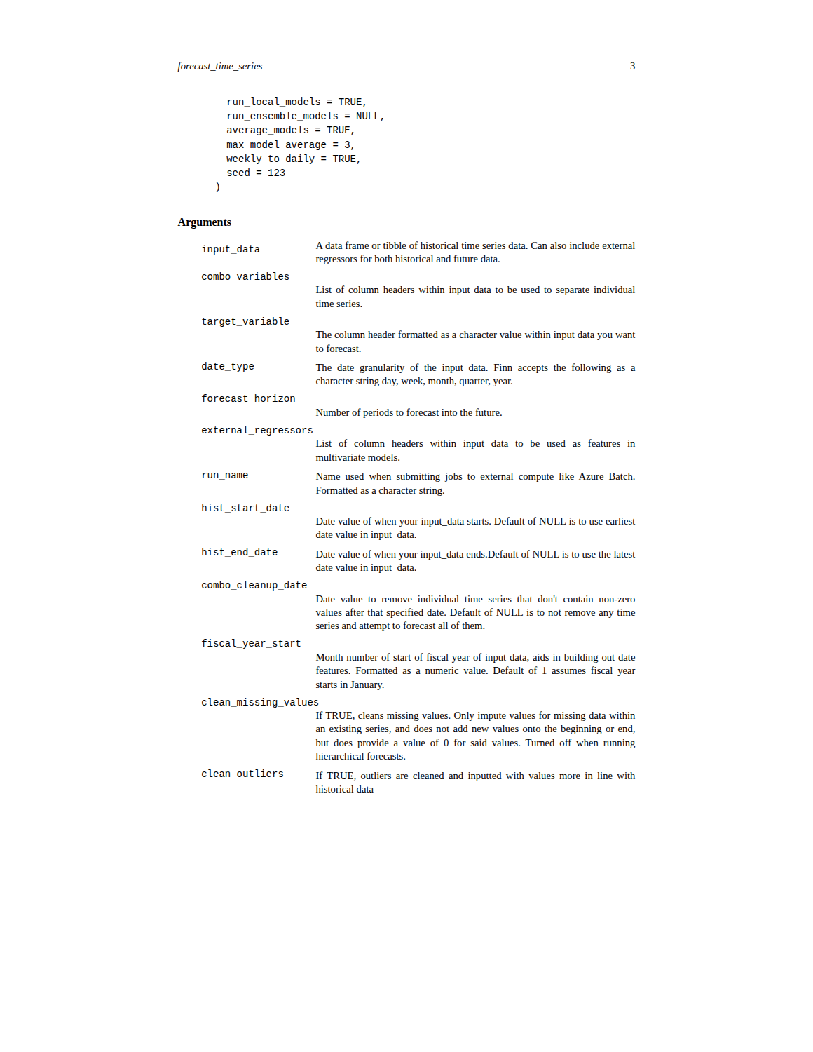forecast_time_series 3
  run_local_models = TRUE,
  run_ensemble_models = NULL,
  average_models = TRUE,
  max_model_average = 3,
  weekly_to_daily = TRUE,
  seed = 123
)
Arguments
input_data
A data frame or tibble of historical time series data. Can also include external regressors for both historical and future data.
combo_variables
List of column headers within input data to be used to separate individual time series.
target_variable
The column header formatted as a character value within input data you want to forecast.
date_type
The date granularity of the input data. Finn accepts the following as a character string day, week, month, quarter, year.
forecast_horizon
Number of periods to forecast into the future.
external_regressors
List of column headers within input data to be used as features in multivariate models.
run_name
Name used when submitting jobs to external compute like Azure Batch. Formatted as a character string.
hist_start_date
Date value of when your input_data starts. Default of NULL is to use earliest date value in input_data.
hist_end_date
Date value of when your input_data ends.Default of NULL is to use the latest date value in input_data.
combo_cleanup_date
Date value to remove individual time series that don't contain non-zero values after that specified date. Default of NULL is to not remove any time series and attempt to forecast all of them.
fiscal_year_start
Month number of start of fiscal year of input data, aids in building out date features. Formatted as a numeric value. Default of 1 assumes fiscal year starts in January.
clean_missing_values
If TRUE, cleans missing values. Only impute values for missing data within an existing series, and does not add new values onto the beginning or end, but does provide a value of 0 for said values. Turned off when running hierarchical forecasts.
clean_outliers
If TRUE, outliers are cleaned and inputted with values more in line with historical data